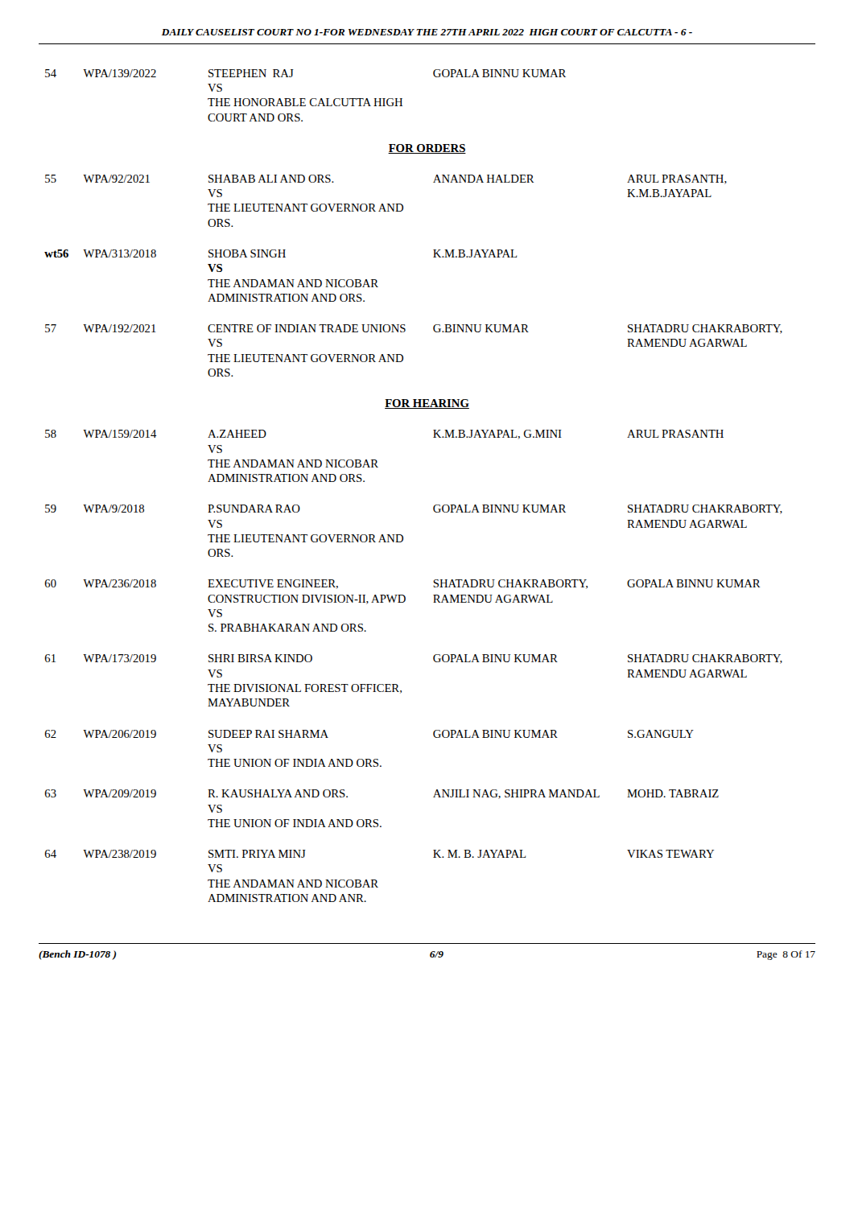DAILY CAUSELIST COURT NO 1-FOR WEDNESDAY THE 27TH APRIL 2022 HIGH COURT OF CALCUTTA - 6 -
| 54 | WPA/139/2022 | STEEPHEN RAJ VS THE HONORABLE CALCUTTA HIGH COURT AND ORS. | GOPALA BINNU KUMAR | |
| FOR ORDERS |
| 55 | WPA/92/2021 | SHABAB ALI AND ORS. VS THE LIEUTENANT GOVERNOR AND ORS. | ANANDA HALDER | ARUL PRASANTH, K.M.B.JAYAPAL |
| wt56 | WPA/313/2018 | SHOBA SINGH VS THE ANDAMAN AND NICOBAR ADMINISTRATION AND ORS. | K.M.B.JAYAPAL | |
| 57 | WPA/192/2021 | CENTRE OF INDIAN TRADE UNIONS VS THE LIEUTENANT GOVERNOR AND ORS. | G.BINNU KUMAR | SHATADRU CHAKRABORTY, RAMENDU AGARWAL |
| FOR HEARING |
| 58 | WPA/159/2014 | A.ZAHEED VS THE ANDAMAN AND NICOBAR ADMINISTRATION AND ORS. | K.M.B.JAYAPAL, G.MINI | ARUL PRASANTH |
| 59 | WPA/9/2018 | P.SUNDARA RAO VS THE LIEUTENANT GOVERNOR AND ORS. | GOPALA BINNU KUMAR | SHATADRU CHAKRABORTY, RAMENDU AGARWAL |
| 60 | WPA/236/2018 | EXECUTIVE ENGINEER, CONSTRUCTION DIVISION-II, APWD VS S. PRABHAKARAN AND ORS. | SHATADRU CHAKRABORTY, RAMENDU AGARWAL | GOPALA BINNU KUMAR |
| 61 | WPA/173/2019 | SHRI BIRSA KINDO VS THE DIVISIONAL FOREST OFFICER, MAYABUNDER | GOPALA BINU KUMAR | SHATADRU CHAKRABORTY, RAMENDU AGARWAL |
| 62 | WPA/206/2019 | SUDEEP RAI SHARMA VS THE UNION OF INDIA AND ORS. | GOPALA BINU KUMAR | S.GANGULY |
| 63 | WPA/209/2019 | R. KAUSHALYA AND ORS. VS THE UNION OF INDIA AND ORS. | ANJILI NAG, SHIPRA MANDAL | MOHD. TABRAIZ |
| 64 | WPA/238/2019 | SMTI. PRIYA MINJ VS THE ANDAMAN AND NICOBAR ADMINISTRATION AND ANR. | K. M. B. JAYAPAL | VIKAS TEWARY |
(Bench ID-1078 )
6/9
Page 8 Of 17